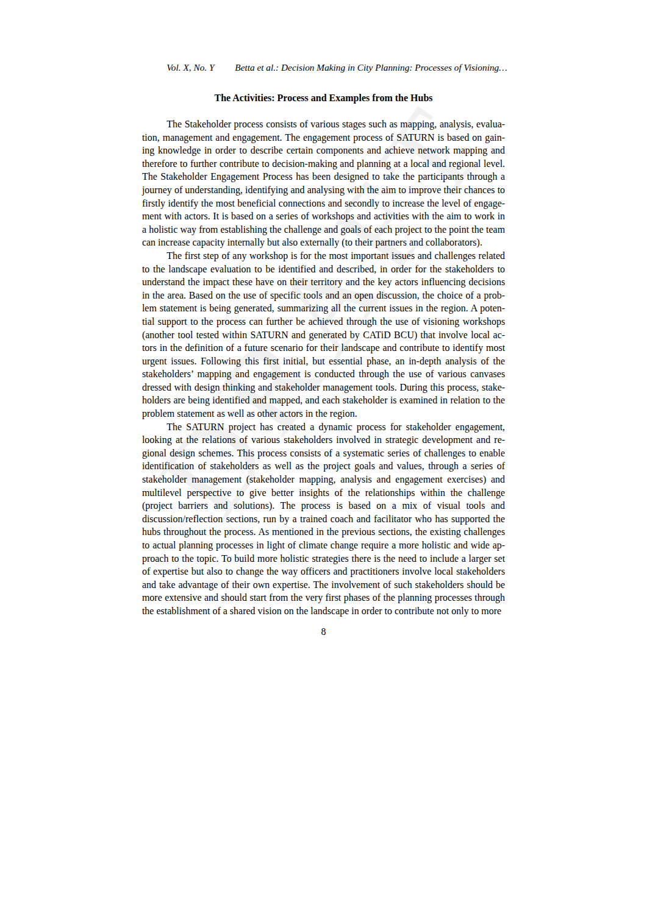DRAFT
Vol. X, No. YBetta et al.: Decision Making in City Planning: Processes of Visioning…
The Activities: Process and Examples from the Hubs
The Stakeholder process consists of various stages such as mapping, analysis, evaluation, management and engagement. The engagement process of SATURN is based on gaining knowledge in order to describe certain components and achieve network mapping and therefore to further contribute to decision-making and planning at a local and regional level. The Stakeholder Engagement Process has been designed to take the participants through a journey of understanding, identifying and analysing with the aim to improve their chances to firstly identify the most beneficial connections and secondly to increase the level of engagement with actors. It is based on a series of workshops and activities with the aim to work in a holistic way from establishing the challenge and goals of each project to the point the team can increase capacity internally but also externally (to their partners and collaborators).
The first step of any workshop is for the most important issues and challenges related to the landscape evaluation to be identified and described, in order for the stakeholders to understand the impact these have on their territory and the key actors influencing decisions in the area. Based on the use of specific tools and an open discussion, the choice of a problem statement is being generated, summarizing all the current issues in the region. A potential support to the process can further be achieved through the use of visioning workshops (another tool tested within SATURN and generated by CATiD BCU) that involve local actors in the definition of a future scenario for their landscape and contribute to identify most urgent issues. Following this first initial, but essential phase, an in-depth analysis of the stakeholders’ mapping and engagement is conducted through the use of various canvases dressed with design thinking and stakeholder management tools. During this process, stakeholders are being identified and mapped, and each stakeholder is examined in relation to the problem statement as well as other actors in the region.
The SATURN project has created a dynamic process for stakeholder engagement, looking at the relations of various stakeholders involved in strategic development and regional design schemes. This process consists of a systematic series of challenges to enable identification of stakeholders as well as the project goals and values, through a series of stakeholder management (stakeholder mapping, analysis and engagement exercises) and multilevel perspective to give better insights of the relationships within the challenge (project barriers and solutions). The process is based on a mix of visual tools and discussion/reflection sections, run by a trained coach and facilitator who has supported the hubs throughout the process. As mentioned in the previous sections, the existing challenges to actual planning processes in light of climate change require a more holistic and wide approach to the topic. To build more holistic strategies there is the need to include a larger set of expertise but also to change the way officers and practitioners involve local stakeholders and take advantage of their own expertise. The involvement of such stakeholders should be more extensive and should start from the very first phases of the planning processes through the establishment of a shared vision on the landscape in order to contribute not only to more
8